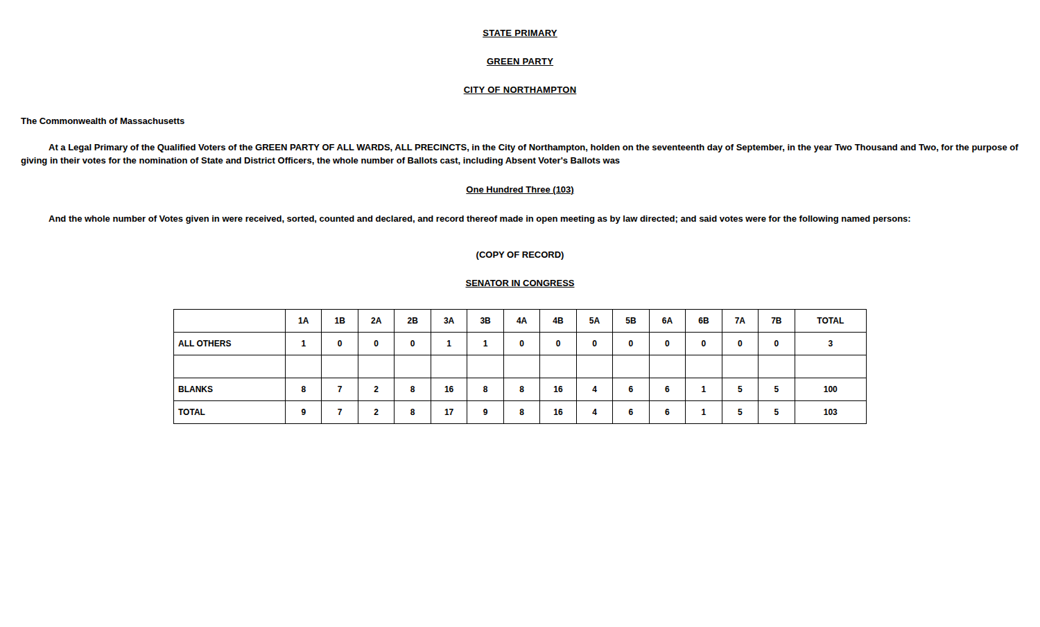STATE PRIMARY
GREEN PARTY
CITY OF NORTHAMPTON
The Commonwealth of Massachusetts
At a Legal Primary of the Qualified Voters of the GREEN PARTY OF ALL WARDS, ALL PRECINCTS, in the City of Northampton, holden on the seventeenth day of September, in the year Two Thousand and Two, for the purpose of giving in their votes for the nomination of State and District Officers, the whole number of Ballots cast, including Absent Voter's Ballots was
One Hundred Three (103)
And the whole number of Votes given in were received, sorted, counted and declared, and record thereof made in open meeting as by law directed; and said votes were for the following named persons:
(COPY OF RECORD)
SENATOR IN CONGRESS
| | 1A | 1B | 2A | 2B | 3A | 3B | 4A | 4B | 5A | 5B | 6A | 6B | 7A | 7B | TOTAL |
| --- | --- | --- | --- | --- | --- | --- | --- | --- | --- | --- | --- | --- | --- | --- | --- |
| ALL OTHERS | 1 | 0 | 0 | 0 | 1 | 1 | 0 | 0 | 0 | 0 | 0 | 0 | 0 | 0 | 3 |
| BLANKS | 8 | 7 | 2 | 8 | 16 | 8 | 8 | 16 | 4 | 6 | 6 | 1 | 5 | 5 | 100 |
| TOTAL | 9 | 7 | 2 | 8 | 17 | 9 | 8 | 16 | 4 | 6 | 6 | 1 | 5 | 5 | 103 |